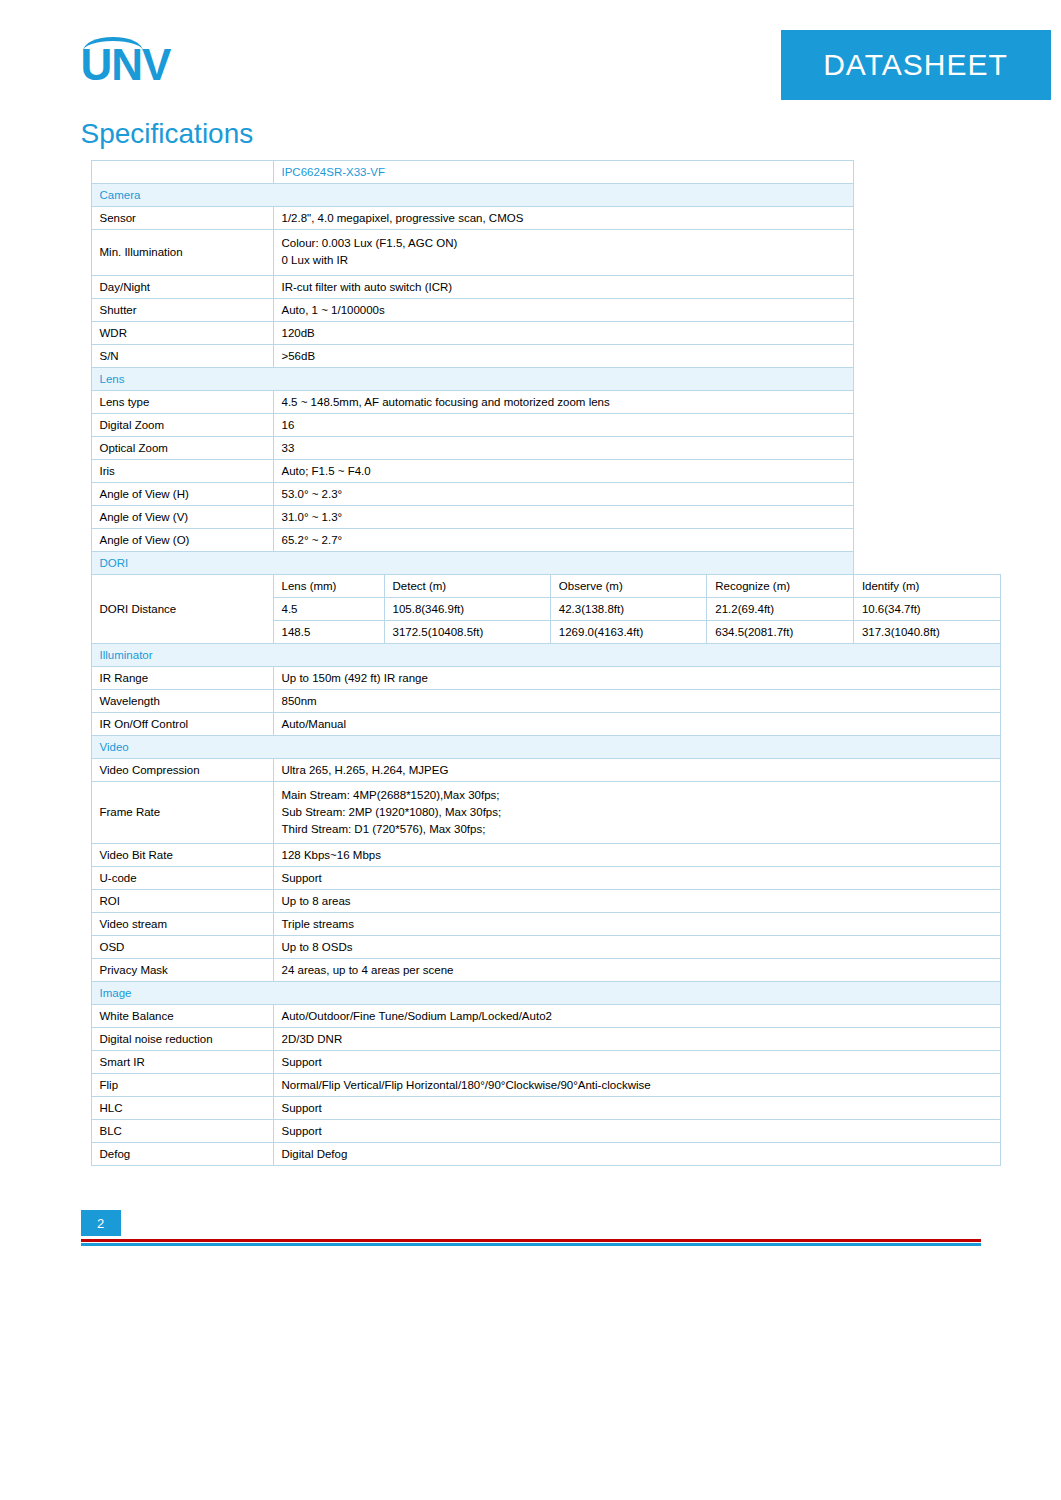UNV
DATASHEET
Specifications
| | IPC6624SR-X33-VF |
| Camera |
| Sensor | 1/2.8", 4.0 megapixel, progressive scan, CMOS |
| Min. Illumination | Colour: 0.003 Lux (F1.5, AGC ON) 0 Lux with IR |
| Day/Night | IR-cut filter with auto switch (ICR) |
| Shutter | Auto, 1 ~ 1/100000s |
| WDR | 120dB |
| S/N | >56dB |
| Lens |
| Lens type | 4.5 ~ 148.5mm, AF automatic focusing and motorized zoom lens |
| Digital Zoom | 16 |
| Optical Zoom | 33 |
| Iris | Auto; F1.5 ~ F4.0 |
| Angle of View (H) | 53.0° ~ 2.3° |
| Angle of View (V) | 31.0° ~ 1.3° |
| Angle of View (O) | 65.2° ~ 2.7° |
| DORI |
| DORI Distance | Lens (mm) | Detect (m) | Observe (m) | Recognize (m) | Identify (m) |
| 4.5 | 105.8(346.9ft) | 42.3(138.8ft) | 21.2(69.4ft) | 10.6(34.7ft) |
| 148.5 | 3172.5(10408.5ft) | 1269.0(4163.4ft) | 634.5(2081.7ft) | 317.3(1040.8ft) |
| Illuminator |
| IR Range | Up to 150m (492 ft) IR range |
| Wavelength | 850nm |
| IR On/Off Control | Auto/Manual |
| Video |
| Video Compression | Ultra 265, H.265, H.264, MJPEG |
| Frame Rate | Main Stream: 4MP(2688*1520),Max 30fps; Sub Stream: 2MP (1920*1080), Max 30fps; Third Stream: D1 (720*576), Max 30fps; |
| Video Bit Rate | 128 Kbps~16 Mbps |
| U-code | Support |
| ROI | Up to 8 areas |
| Video stream | Triple streams |
| OSD | Up to 8 OSDs |
| Privacy Mask | 24 areas, up to 4 areas per scene |
| Image |
| White Balance | Auto/Outdoor/Fine Tune/Sodium Lamp/Locked/Auto2 |
| Digital noise reduction | 2D/3D DNR |
| Smart IR | Support |
| Flip | Normal/Flip Vertical/Flip Horizontal/180°/90°Clockwise/90°Anti-clockwise |
| HLC | Support |
| BLC | Support |
| Defog | Digital Defog |
2